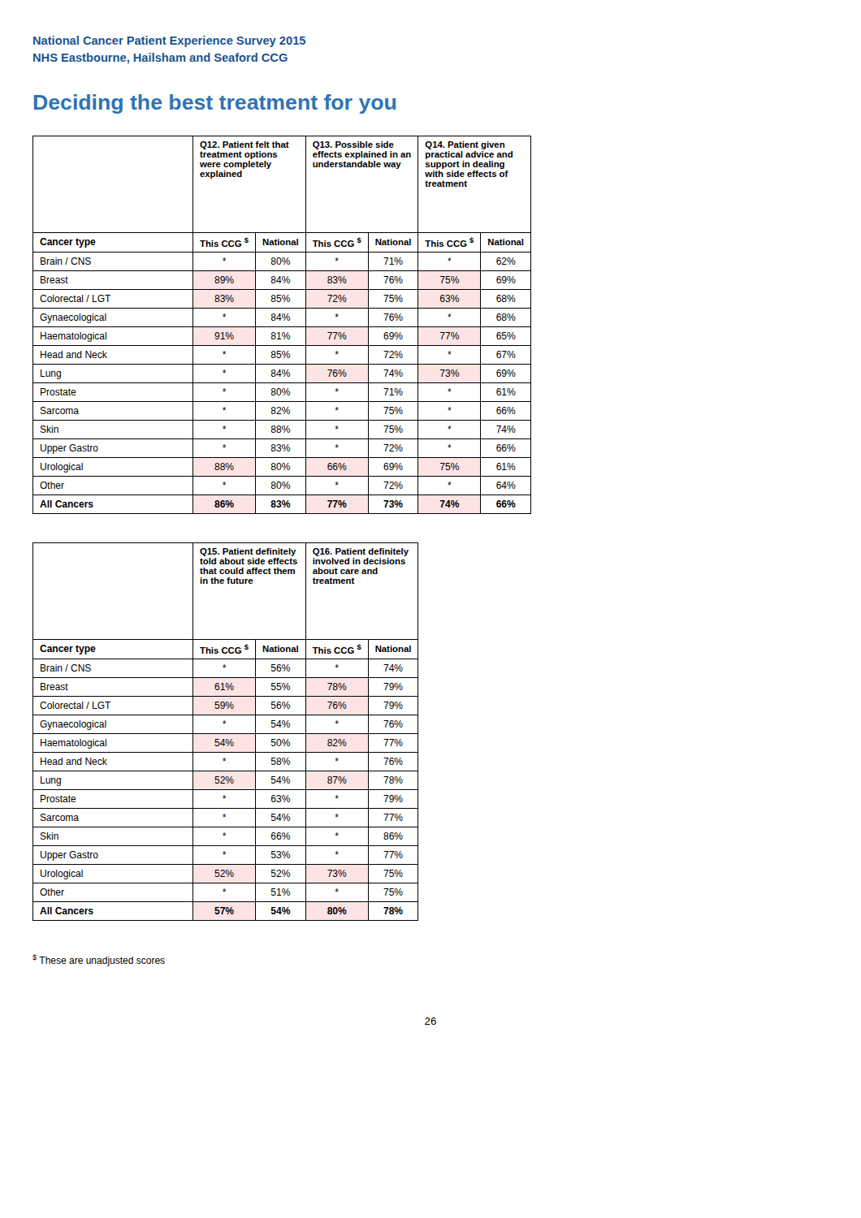National Cancer Patient Experience Survey 2015
NHS Eastbourne, Hailsham and Seaford CCG
Deciding the best treatment for you
| | Q12. Patient felt that treatment options were completely explained | Q13. Possible side effects explained in an understandable way | Q14. Patient given practical advice and support in dealing with side effects of treatment |
| --- | --- | --- | --- |
| Cancer type | This CCG $ | National | This CCG $ | National | This CCG $ | National |
| Brain / CNS | * | 80% | * | 71% | * | 62% |
| Breast | 89% | 84% | 83% | 76% | 75% | 69% |
| Colorectal / LGT | 83% | 85% | 72% | 75% | 63% | 68% |
| Gynaecological | * | 84% | * | 76% | * | 68% |
| Haematological | 91% | 81% | 77% | 69% | 77% | 65% |
| Head and Neck | * | 85% | * | 72% | * | 67% |
| Lung | * | 84% | 76% | 74% | 73% | 69% |
| Prostate | * | 80% | * | 71% | * | 61% |
| Sarcoma | * | 82% | * | 75% | * | 66% |
| Skin | * | 88% | * | 75% | * | 74% |
| Upper Gastro | * | 83% | * | 72% | * | 66% |
| Urological | 88% | 80% | 66% | 69% | 75% | 61% |
| Other | * | 80% | * | 72% | * | 64% |
| All Cancers | 86% | 83% | 77% | 73% | 74% | 66% |
| | Q15. Patient definitely told about side effects that could affect them in the future | Q16. Patient definitely involved in decisions about care and treatment |
| --- | --- | --- |
| Cancer type | This CCG $ | National | This CCG $ | National |
| Brain / CNS | * | 56% | * | 74% |
| Breast | 61% | 55% | 78% | 79% |
| Colorectal / LGT | 59% | 56% | 76% | 79% |
| Gynaecological | * | 54% | * | 76% |
| Haematological | 54% | 50% | 82% | 77% |
| Head and Neck | * | 58% | * | 76% |
| Lung | 52% | 54% | 87% | 78% |
| Prostate | * | 63% | * | 79% |
| Sarcoma | * | 54% | * | 77% |
| Skin | * | 66% | * | 86% |
| Upper Gastro | * | 53% | * | 77% |
| Urological | 52% | 52% | 73% | 75% |
| Other | * | 51% | * | 75% |
| All Cancers | 57% | 54% | 80% | 78% |
$ These are unadjusted scores
26